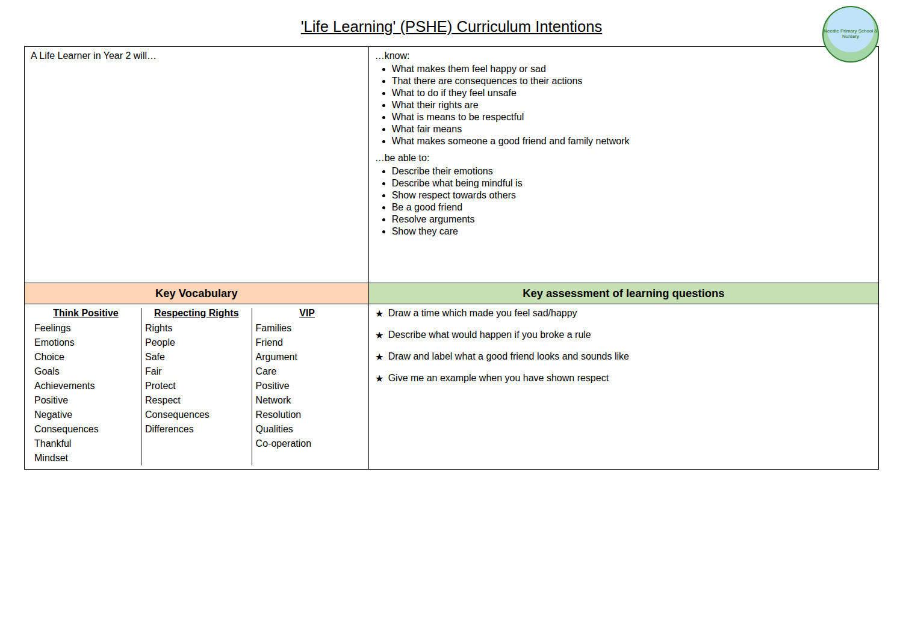'Life Learning' (PSHE) Curriculum Intentions
Needle Primary School & Nursery
| A Life Learner in Year 2 will… | …know: What makes them feel happy or sad That there are consequences to their actions What to do if they feel unsafe What their rights are What is means to be respectful What fair means What makes someone a good friend and family network …be able to: Describe their emotions Describe what being mindful is Show respect towards others Be a good friend Resolve arguments Show they care |
| Key Vocabulary | Key assessment of learning questions |
| / Think Positive / Respecting Rights / VIP / / Feelings Emotions Choice Goals Achievements Positive Negative Consequences Thankful Mindset / Rights People Safe Fair Protect Respect Consequences Differences / Families Friend Argument Care Positive Network Resolution Qualities Co-operation / | Draw a time which made you feel sad/happy Describe what would happen if you broke a rule Draw and label what a good friend looks and sounds like Give me an example when you have shown respect |